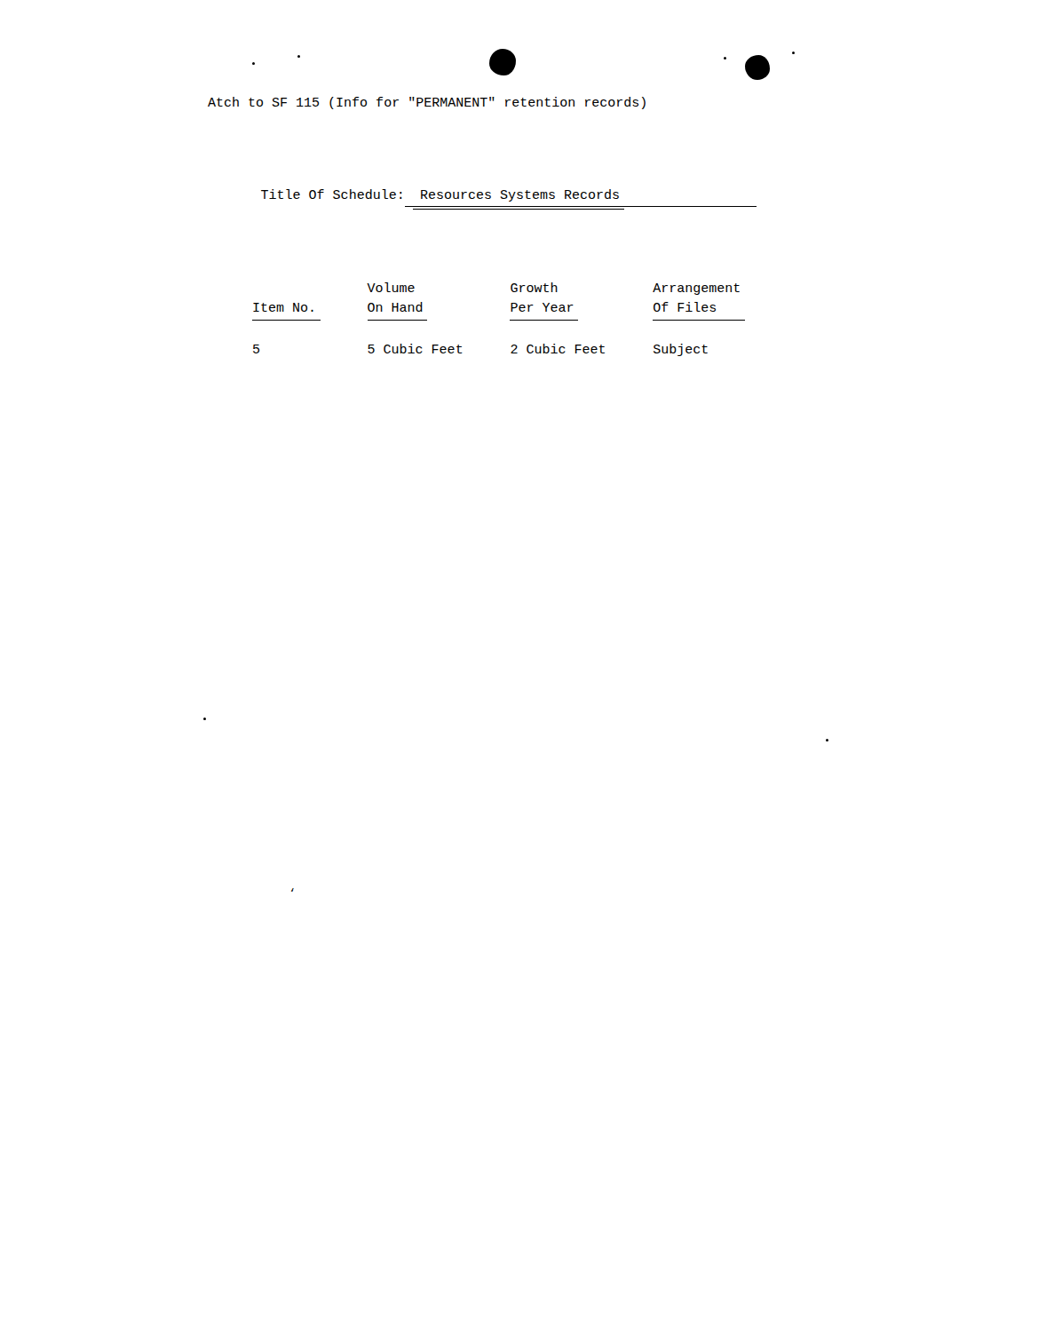Atch to SF 115 (Info for "PERMANENT" retention records)
Title Of Schedule: Resources Systems Records
| Item No. | Volume On Hand | Growth Per Year | Arrangement Of Files |
| --- | --- | --- | --- |
| 5 | 5 Cubic Feet | 2 Cubic Feet | Subject |
‘